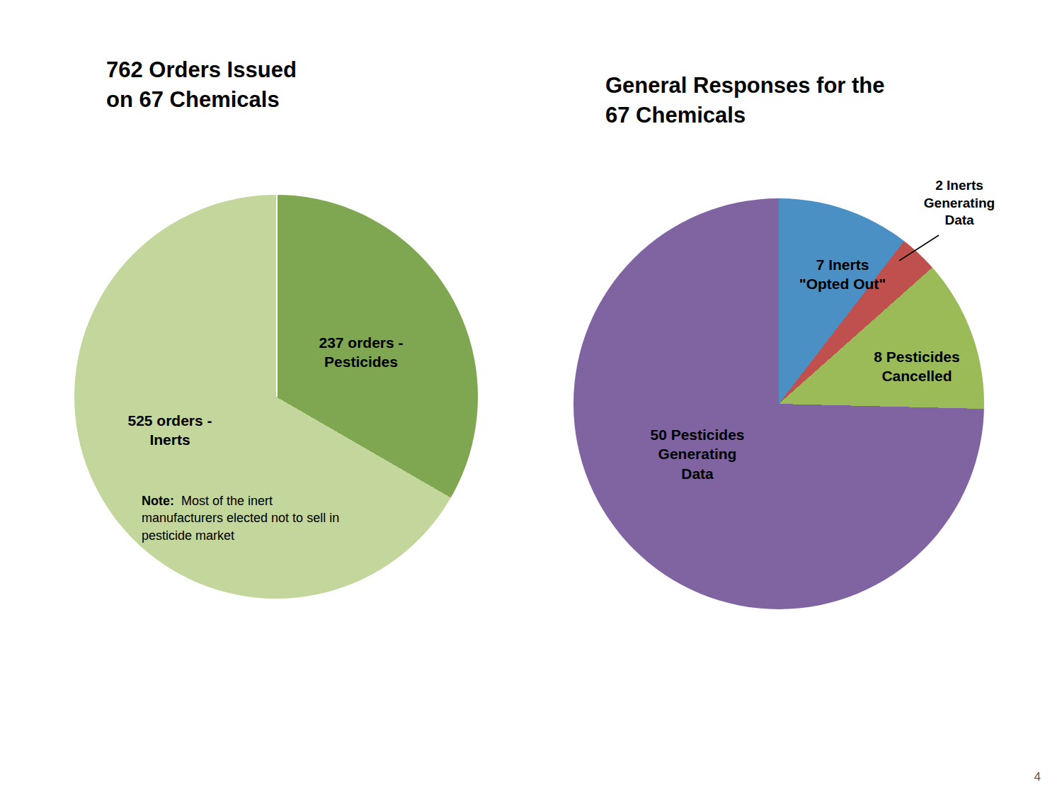762 Orders Issued
on 67 Chemicals
General Responses for the
67 Chemicals
237 orders -
Pesticides
525 orders -
Inerts
Note: Most of the inert manufacturers elected not to sell in pesticide market
2 Inerts
Generating
Data
7 Inerts
"Opted Out"
8 Pesticides
Cancelled
50 Pesticides
Generating
Data
4